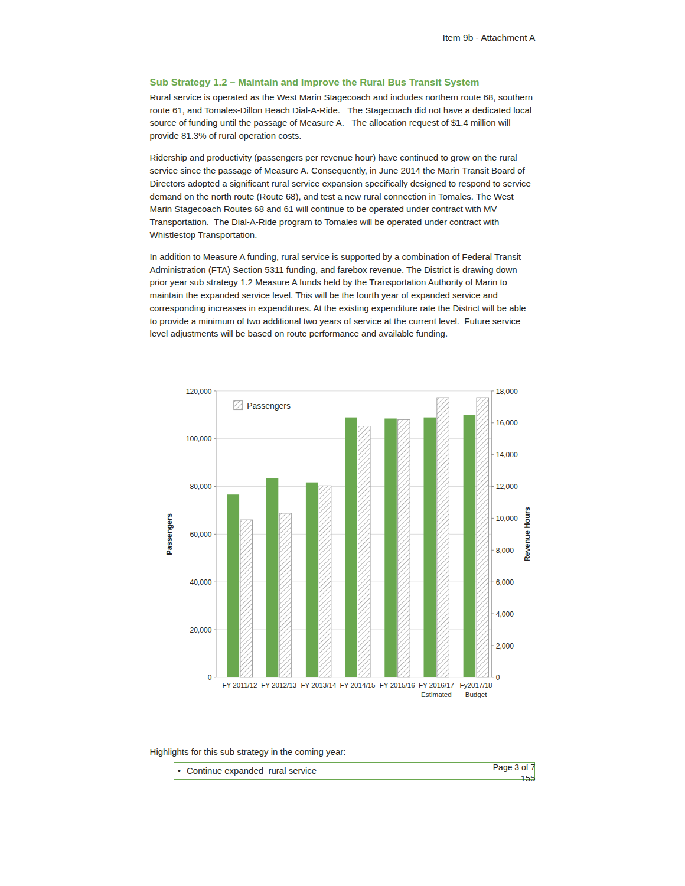Item 9b - Attachment A
Sub Strategy 1.2 – Maintain and Improve the Rural Bus Transit System
Rural service is operated as the West Marin Stagecoach and includes northern route 68, southern route 61, and Tomales-Dillon Beach Dial-A-Ride. The Stagecoach did not have a dedicated local source of funding until the passage of Measure A. The allocation request of $1.4 million will provide 81.3% of rural operation costs.
Ridership and productivity (passengers per revenue hour) have continued to grow on the rural service since the passage of Measure A. Consequently, in June 2014 the Marin Transit Board of Directors adopted a significant rural service expansion specifically designed to respond to service demand on the north route (Route 68), and test a new rural connection in Tomales. The West Marin Stagecoach Routes 68 and 61 will continue to be operated under contract with MV Transportation. The Dial-A-Ride program to Tomales will be operated under contract with Whistlestop Transportation.
In addition to Measure A funding, rural service is supported by a combination of Federal Transit Administration (FTA) Section 5311 funding, and farebox revenue. The District is drawing down prior year sub strategy 1.2 Measure A funds held by the Transportation Authority of Marin to maintain the expanded service level. This will be the fourth year of expanded service and corresponding increases in expenditures. At the existing expenditure rate the District will be able to provide a minimum of two additional two years of service at the current level. Future service level adjustments will be based on route performance and available funding.
120,000 100,000 80,000 60,000 40,000 20,000 0 18,000 16,000 14,000 12,000 10,000 8,000 6,000 4,000 2,000 0 Passengers Revenue Hours Passengers FY 2011/12 FY 2012/13 FY 2013/14 FY 2014/15 FY 2015/16 FY 2016/17 Estimated Fy2017/18 Budget
Highlights for this sub strategy in the coming year:
Continue expanded rural service
Page 3 of 7
155